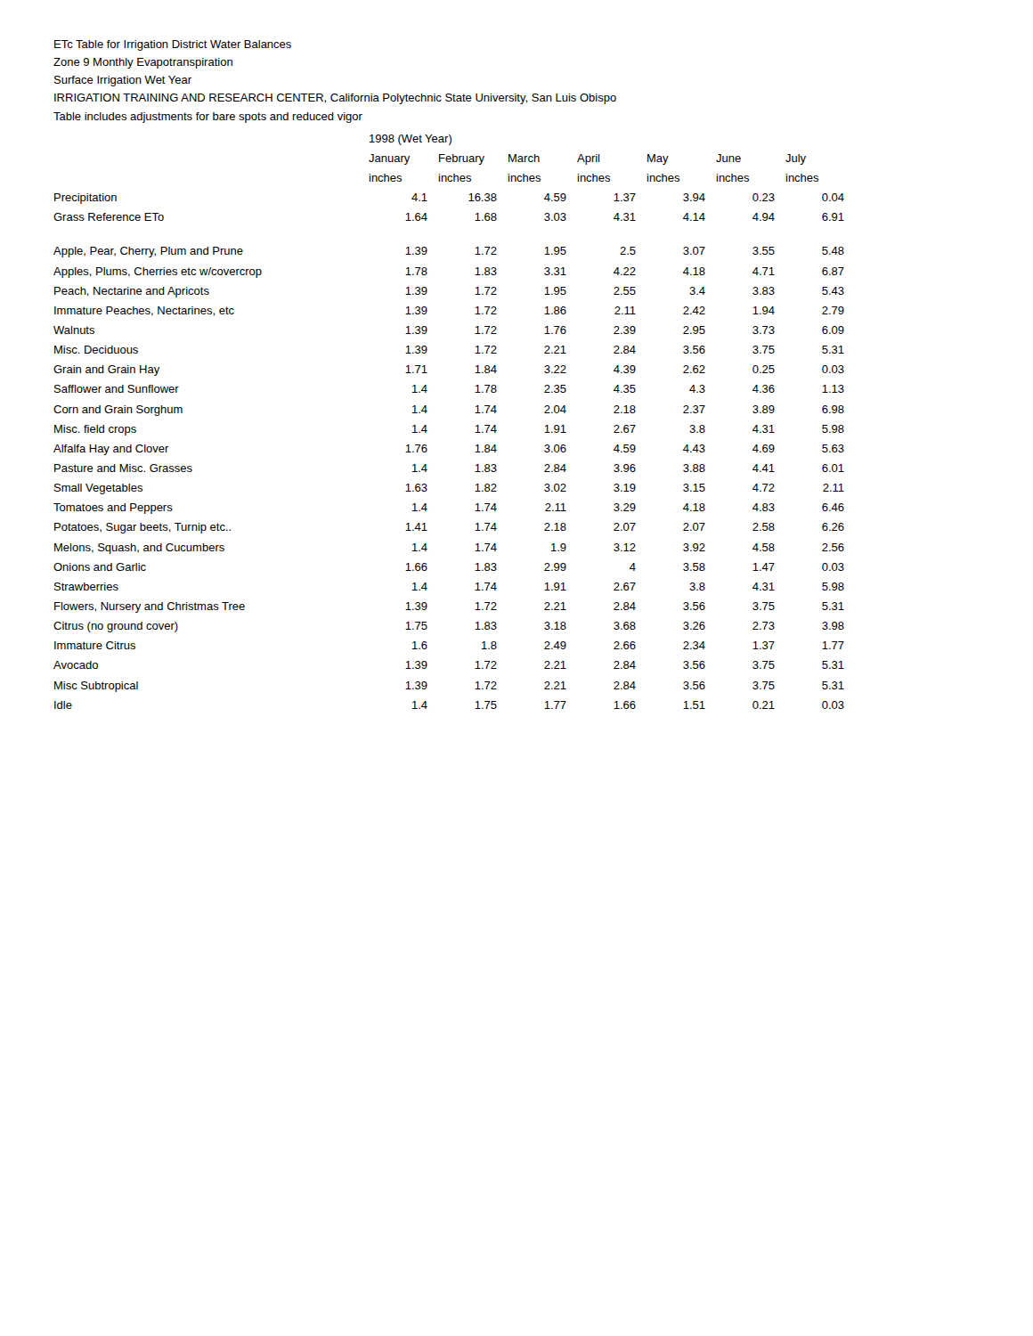ETc Table for Irrigation District Water Balances
Zone 9 Monthly Evapotranspiration
Surface Irrigation Wet Year
IRRIGATION TRAINING AND RESEARCH CENTER, California Polytechnic State University, San Luis Obispo
Table includes adjustments for bare spots and reduced vigor
| | 1998 (Wet Year) |
| | January | February | March | April | May | June | July |
| | inches | inches | inches | inches | inches | inches | inches |
| Precipitation | 4.1 | 16.38 | 4.59 | 1.37 | 3.94 | 0.23 | 0.04 |
| Grass Reference ETo | 1.64 | 1.68 | 3.03 | 4.31 | 4.14 | 4.94 | 6.91 |
| Apple, Pear, Cherry, Plum and Prune | 1.39 | 1.72 | 1.95 | 2.5 | 3.07 | 3.55 | 5.48 |
| Apples, Plums, Cherries etc w/covercrop | 1.78 | 1.83 | 3.31 | 4.22 | 4.18 | 4.71 | 6.87 |
| Peach, Nectarine and Apricots | 1.39 | 1.72 | 1.95 | 2.55 | 3.4 | 3.83 | 5.43 |
| Immature Peaches, Nectarines, etc | 1.39 | 1.72 | 1.86 | 2.11 | 2.42 | 1.94 | 2.79 |
| Walnuts | 1.39 | 1.72 | 1.76 | 2.39 | 2.95 | 3.73 | 6.09 |
| Misc. Deciduous | 1.39 | 1.72 | 2.21 | 2.84 | 3.56 | 3.75 | 5.31 |
| Grain and Grain Hay | 1.71 | 1.84 | 3.22 | 4.39 | 2.62 | 0.25 | 0.03 |
| Safflower and Sunflower | 1.4 | 1.78 | 2.35 | 4.35 | 4.3 | 4.36 | 1.13 |
| Corn and Grain Sorghum | 1.4 | 1.74 | 2.04 | 2.18 | 2.37 | 3.89 | 6.98 |
| Misc. field crops | 1.4 | 1.74 | 1.91 | 2.67 | 3.8 | 4.31 | 5.98 |
| Alfalfa Hay and Clover | 1.76 | 1.84 | 3.06 | 4.59 | 4.43 | 4.69 | 5.63 |
| Pasture and Misc. Grasses | 1.4 | 1.83 | 2.84 | 3.96 | 3.88 | 4.41 | 6.01 |
| Small Vegetables | 1.63 | 1.82 | 3.02 | 3.19 | 3.15 | 4.72 | 2.11 |
| Tomatoes and Peppers | 1.4 | 1.74 | 2.11 | 3.29 | 4.18 | 4.83 | 6.46 |
| Potatoes, Sugar beets, Turnip etc.. | 1.41 | 1.74 | 2.18 | 2.07 | 2.07 | 2.58 | 6.26 |
| Melons, Squash, and Cucumbers | 1.4 | 1.74 | 1.9 | 3.12 | 3.92 | 4.58 | 2.56 |
| Onions and Garlic | 1.66 | 1.83 | 2.99 | 4 | 3.58 | 1.47 | 0.03 |
| Strawberries | 1.4 | 1.74 | 1.91 | 2.67 | 3.8 | 4.31 | 5.98 |
| Flowers, Nursery and Christmas Tree | 1.39 | 1.72 | 2.21 | 2.84 | 3.56 | 3.75 | 5.31 |
| Citrus (no ground cover) | 1.75 | 1.83 | 3.18 | 3.68 | 3.26 | 2.73 | 3.98 |
| Immature Citrus | 1.6 | 1.8 | 2.49 | 2.66 | 2.34 | 1.37 | 1.77 |
| Avocado | 1.39 | 1.72 | 2.21 | 2.84 | 3.56 | 3.75 | 5.31 |
| Misc Subtropical | 1.39 | 1.72 | 2.21 | 2.84 | 3.56 | 3.75 | 5.31 |
| Idle | 1.4 | 1.75 | 1.77 | 1.66 | 1.51 | 0.21 | 0.03 |